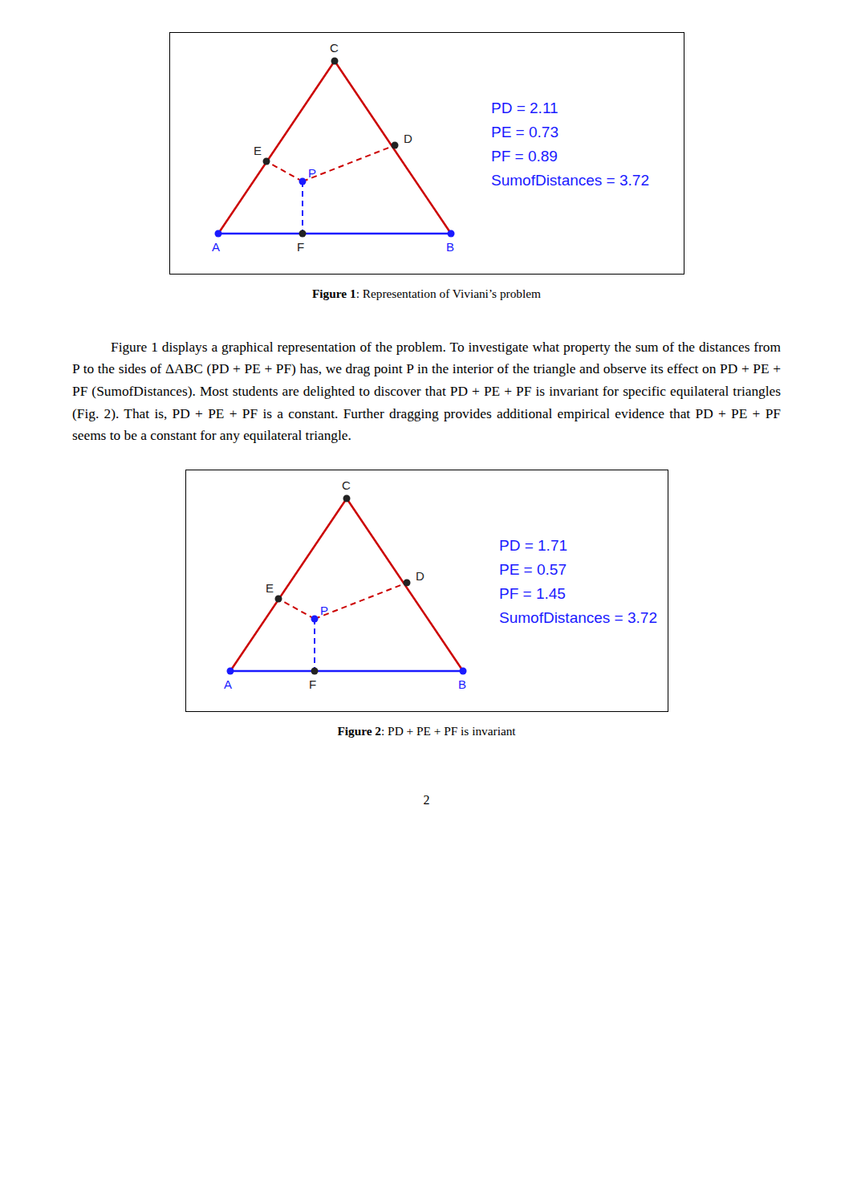C A B D E P F PD = 2.11 PE = 0.73 PF = 0.89 SumofDistances = 3.72
Figure 1: Representation of Viviani’s problem
Figure 1 displays a graphical representation of the problem. To investigate what property the sum of the distances from P to the sides of ΔABC (PD + PE + PF) has, we drag point P in the interior of the triangle and observe its effect on PD + PE + PF (SumofDistances). Most students are delighted to discover that PD + PE + PF is invariant for specific equilateral triangles (Fig. 2). That is, PD + PE + PF is a constant. Further dragging provides additional empirical evidence that PD + PE + PF seems to be a constant for any equilateral triangle.
C A B D E P F PD = 1.71 PE = 0.57 PF = 1.45 SumofDistances = 3.72
Figure 2: PD + PE + PF is invariant
2